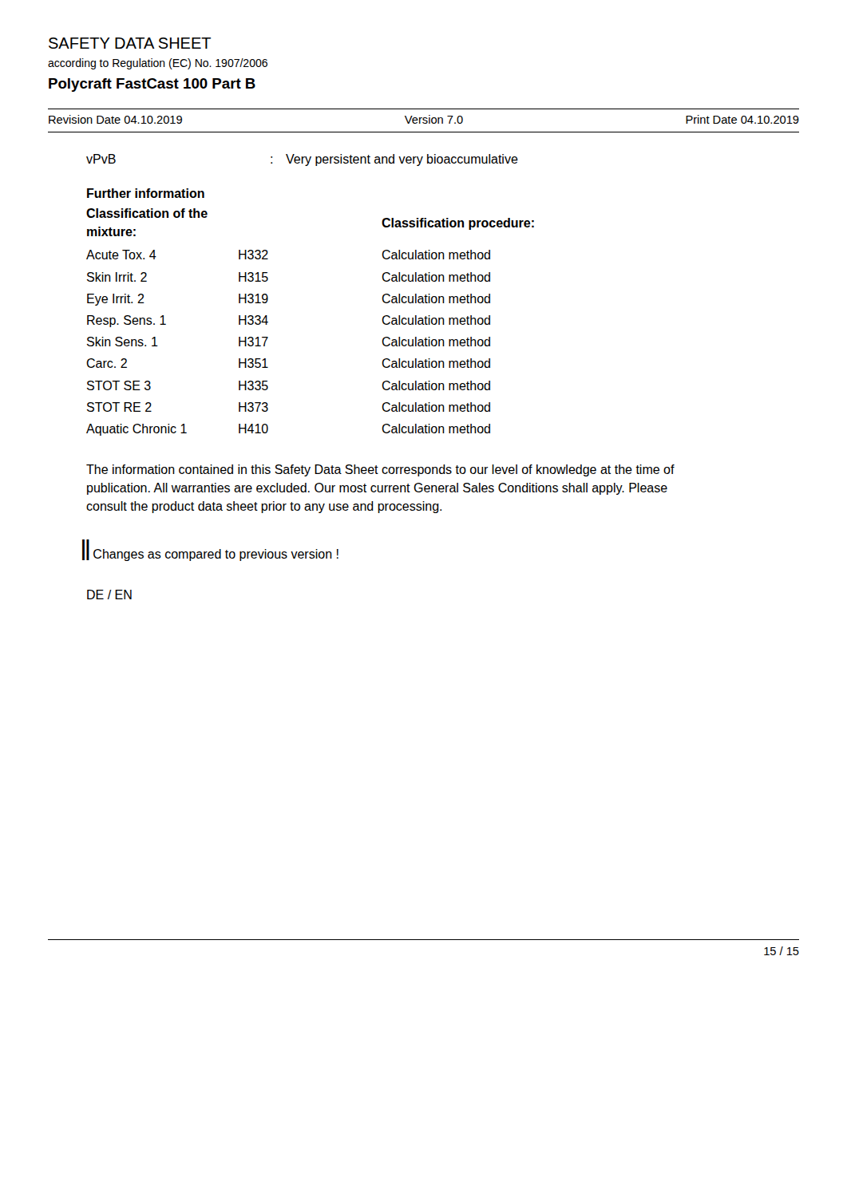SAFETY DATA SHEET
according to Regulation (EC) No. 1907/2006
Polycraft FastCast 100 Part B
Revision Date 04.10.2019 Version 7.0 Print Date 04.10.2019
vPvB
:
Very persistent and very bioaccumulative
Further information
| Classification of the mixture: | | Classification procedure: |
| --- | --- | --- |
| Acute Tox. 4 | H332 | Calculation method |
| Skin Irrit. 2 | H315 | Calculation method |
| Eye Irrit. 2 | H319 | Calculation method |
| Resp. Sens. 1 | H334 | Calculation method |
| Skin Sens. 1 | H317 | Calculation method |
| Carc. 2 | H351 | Calculation method |
| STOT SE 3 | H335 | Calculation method |
| STOT RE 2 | H373 | Calculation method |
| Aquatic Chronic 1 | H410 | Calculation method |
The information contained in this Safety Data Sheet corresponds to our level of knowledge at the time of publication. All warranties are excluded. Our most current General Sales Conditions shall apply. Please consult the product data sheet prior to any use and processing.
‖
Changes as compared to previous version !
DE / EN
15 / 15